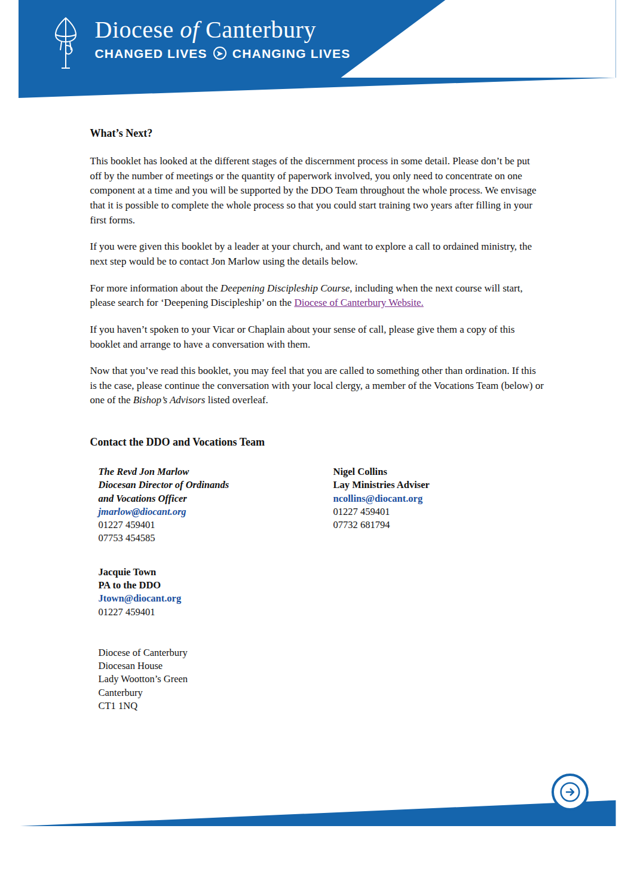Diocese of Canterbury
CHANGED LIVES ➤ CHANGING LIVES
What’s Next?
This booklet has looked at the different stages of the discernment process in some detail. Please don’t be put off by the number of meetings or the quantity of paperwork involved, you only need to concentrate on one component at a time and you will be supported by the DDO Team throughout the whole process. We envisage that it is possible to complete the whole process so that you could start training two years after filling in your first forms.
If you were given this booklet by a leader at your church, and want to explore a call to ordained ministry, the next step would be to contact Jon Marlow using the details below.
For more information about the Deepening Discipleship Course, including when the next course will start, please search for ‘Deepening Discipleship’ on the Diocese of Canterbury Website.
If you haven’t spoken to your Vicar or Chaplain about your sense of call, please give them a copy of this booklet and arrange to have a conversation with them.
Now that you’ve read this booklet, you may feel that you are called to something other than ordination. If this is the case, please continue the conversation with your local clergy, a member of the Vocations Team (below) or one of the Bishop’s Advisors listed overleaf.
Contact the DDO and Vocations Team
The Revd Jon Marlow
Diocesan Director of Ordinands
and Vocations Officer
jmarlow@diocant.org
01227 459401 07753 454585
Nigel Collins
Lay Ministries Adviser
ncollins@diocant.org
01227 459401 07732 681794
Jacquie Town
PA to the DDO
Jtown@diocant.org
01227 459401
Diocese of Canterbury
Diocesan House
Lady Wootton’s Green
Canterbury
CT1 1NQ